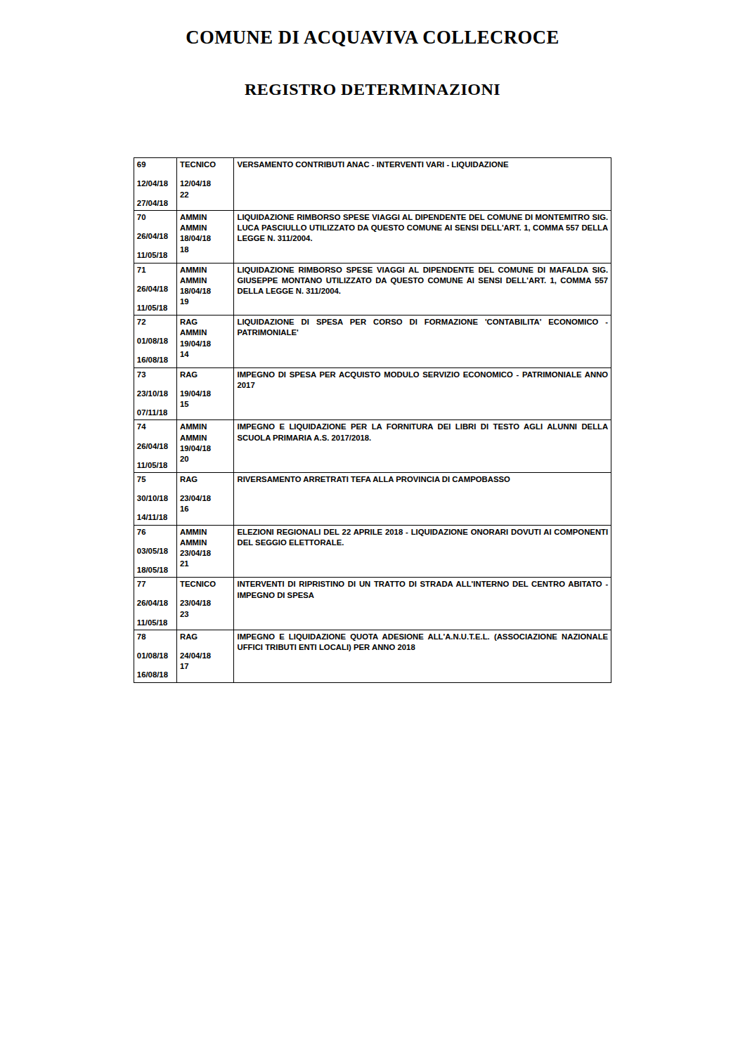COMUNE DI ACQUAVIVA COLLECROCE
REGISTRO DETERMINAZIONI
| 69 12/04/18 27/04/18 | TECNICO 12/04/18 22 | VERSAMENTO CONTRIBUTI ANAC - INTERVENTI VARI - LIQUIDAZIONE |
| 70 26/04/18 11/05/18 | AMMIN AMMIN 18/04/18 18 | LIQUIDAZIONE RIMBORSO SPESE VIAGGI AL DIPENDENTE DEL COMUNE DI MONTEMITRO SIG. LUCA PASCIULLO UTILIZZATO DA QUESTO COMUNE AI SENSI DELL'ART. 1, COMMA 557 DELLA LEGGE N. 311/2004. |
| 71 26/04/18 11/05/18 | AMMIN AMMIN 18/04/18 19 | LIQUIDAZIONE RIMBORSO SPESE VIAGGI AL DIPENDENTE DEL COMUNE DI MAFALDA SIG. GIUSEPPE MONTANO UTILIZZATO DA QUESTO COMUNE AI SENSI DELL'ART. 1, COMMA 557 DELLA LEGGE N. 311/2004. |
| 72 01/08/18 16/08/18 | RAG AMMIN 19/04/18 14 | LIQUIDAZIONE DI SPESA PER CORSO DI FORMAZIONE 'CONTABILITA' ECONOMICO - PATRIMONIALE' |
| 73 23/10/18 07/11/18 | RAG 19/04/18 15 | IMPEGNO DI SPESA PER ACQUISTO MODULO SERVIZIO ECONOMICO - PATRIMONIALE ANNO 2017 |
| 74 26/04/18 11/05/18 | AMMIN AMMIN 19/04/18 20 | IMPEGNO E LIQUIDAZIONE PER LA FORNITURA DEI LIBRI DI TESTO AGLI ALUNNI DELLA SCUOLA PRIMARIA A.S. 2017/2018. |
| 75 30/10/18 14/11/18 | RAG 23/04/18 16 | RIVERSAMENTO ARRETRATI TEFA ALLA PROVINCIA DI CAMPOBASSO |
| 76 03/05/18 18/05/18 | AMMIN AMMIN 23/04/18 21 | ELEZIONI REGIONALI DEL 22 APRILE 2018 - LIQUIDAZIONE ONORARI DOVUTI AI COMPONENTI DEL SEGGIO ELETTORALE. |
| 77 26/04/18 11/05/18 | TECNICO 23/04/18 23 | INTERVENTI DI RIPRISTINO DI UN TRATTO DI STRADA ALL'INTERNO DEL CENTRO ABITATO - IMPEGNO DI SPESA |
| 78 01/08/18 16/08/18 | RAG 24/04/18 17 | IMPEGNO E LIQUIDAZIONE QUOTA ADESIONE ALL'A.N.U.T.E.L. (ASSOCIAZIONE NAZIONALE UFFICI TRIBUTI ENTI LOCALI) PER ANNO 2018 |